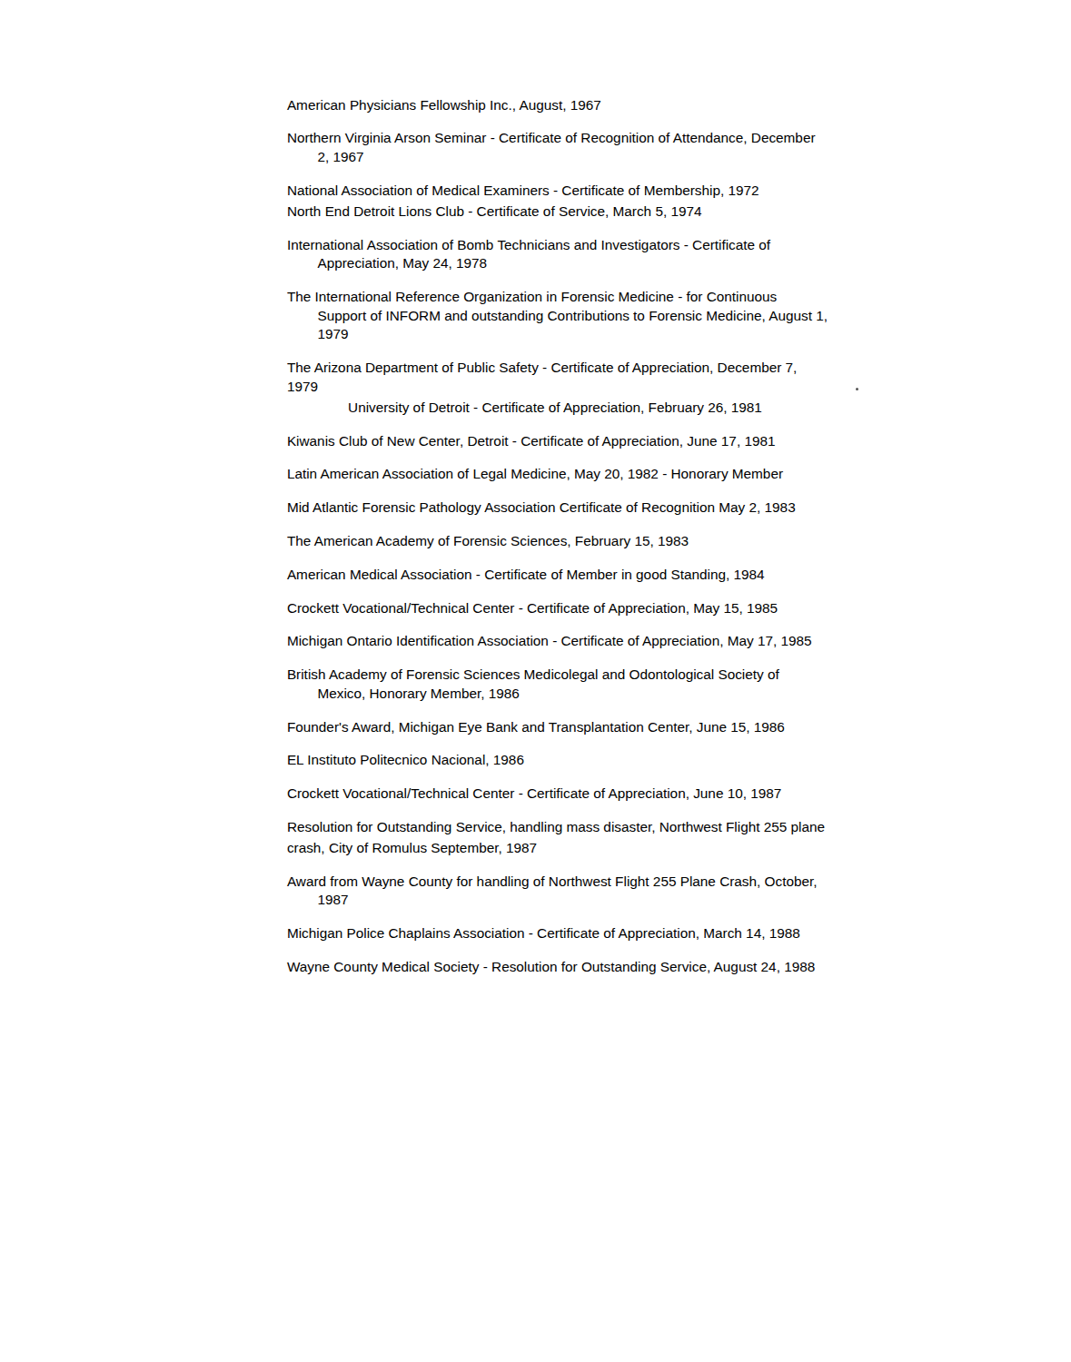American Physicians Fellowship Inc., August, 1967
Northern Virginia Arson Seminar - Certificate of Recognition of Attendance, December 2, 1967
National Association of Medical Examiners - Certificate of Membership, 1972
North End Detroit Lions Club - Certificate of Service, March 5, 1974
International Association of Bomb Technicians and Investigators - Certificate of Appreciation, May 24, 1978
The International Reference Organization in Forensic Medicine - for Continuous Support of INFORM and outstanding Contributions to Forensic Medicine, August 1, 1979
The Arizona Department of Public Safety - Certificate of Appreciation, December 7, 1979
University of Detroit - Certificate of Appreciation, February 26, 1981
Kiwanis Club of New Center, Detroit - Certificate of Appreciation, June 17, 1981
Latin American Association of Legal Medicine, May 20, 1982 - Honorary Member
Mid Atlantic Forensic Pathology Association Certificate of Recognition May 2, 1983
The American Academy of Forensic Sciences, February 15, 1983
American Medical Association - Certificate of Member in good Standing, 1984
Crockett Vocational/Technical Center - Certificate of Appreciation, May 15, 1985
Michigan Ontario Identification Association - Certificate of Appreciation, May 17, 1985
British Academy of Forensic Sciences Medicolegal and Odontological Society of Mexico, Honorary Member, 1986
Founder's Award, Michigan Eye Bank and Transplantation Center, June 15, 1986
EL Instituto Politecnico Nacional, 1986
Crockett Vocational/Technical Center - Certificate of Appreciation, June 10, 1987
Resolution for Outstanding Service, handling mass disaster, Northwest Flight 255 plane
crash, City of Romulus September, 1987
Award from Wayne County for handling of Northwest Flight 255 Plane Crash, October, 1987
Michigan Police Chaplains Association - Certificate of Appreciation, March 14, 1988
Wayne County Medical Society - Resolution for Outstanding Service, August 24, 1988